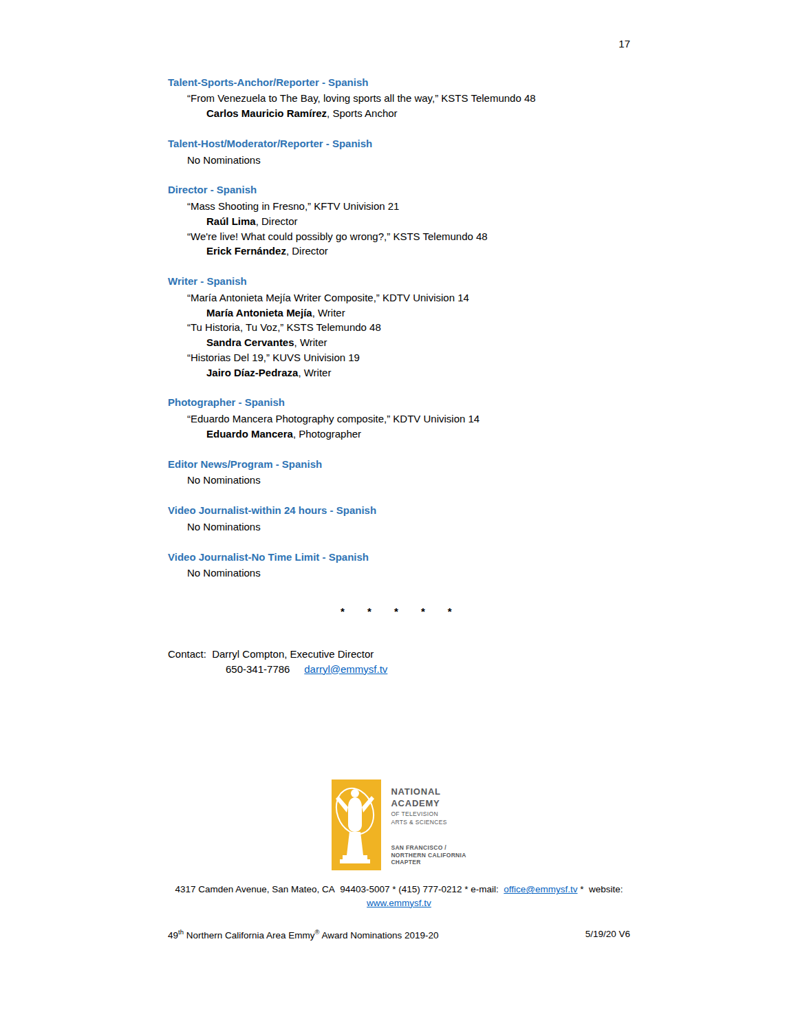17
Talent-Sports-Anchor/Reporter - Spanish
“From Venezuela to The Bay, loving sports all the way,” KSTS Telemundo 48
Carlos Mauricio Ramírez, Sports Anchor
Talent-Host/Moderator/Reporter - Spanish
No Nominations
Director - Spanish
“Mass Shooting in Fresno,” KFTV Univision 21
Raúl Lima, Director
“We're live! What could possibly go wrong?,” KSTS Telemundo 48
Erick Fernández, Director
Writer - Spanish
“María Antonieta Mejía Writer Composite,” KDTV Univision 14
María Antonieta Mejía, Writer
“Tu Historia, Tu Voz,” KSTS Telemundo 48
Sandra Cervantes, Writer
“Historias Del 19,” KUVS Univision 19
Jairo Díaz-Pedraza, Writer
Photographer - Spanish
“Eduardo Mancera Photography composite,” KDTV Univision 14
Eduardo Mancera, Photographer
Editor News/Program - Spanish
No Nominations
Video Journalist-within 24 hours - Spanish
No Nominations
Video Journalist-No Time Limit - Spanish
No Nominations
* * * * *
Contact: Darryl Compton, Executive Director
650-341-7786 darryl@emmysf.tv
NATIONAL ACADEMY OF TELEVISION ARTS & SCIENCES SAN FRANCISCO / NORTHERN CALIFORNIA CHAPTER
4317 Camden Avenue, San Mateo, CA 94403-5007 * (415) 777-0212 * e-mail: office@emmysf.tv * website: www.emmysf.tv
49th Northern California Area Emmy® Award Nominations 2019-20
5/19/20 V6